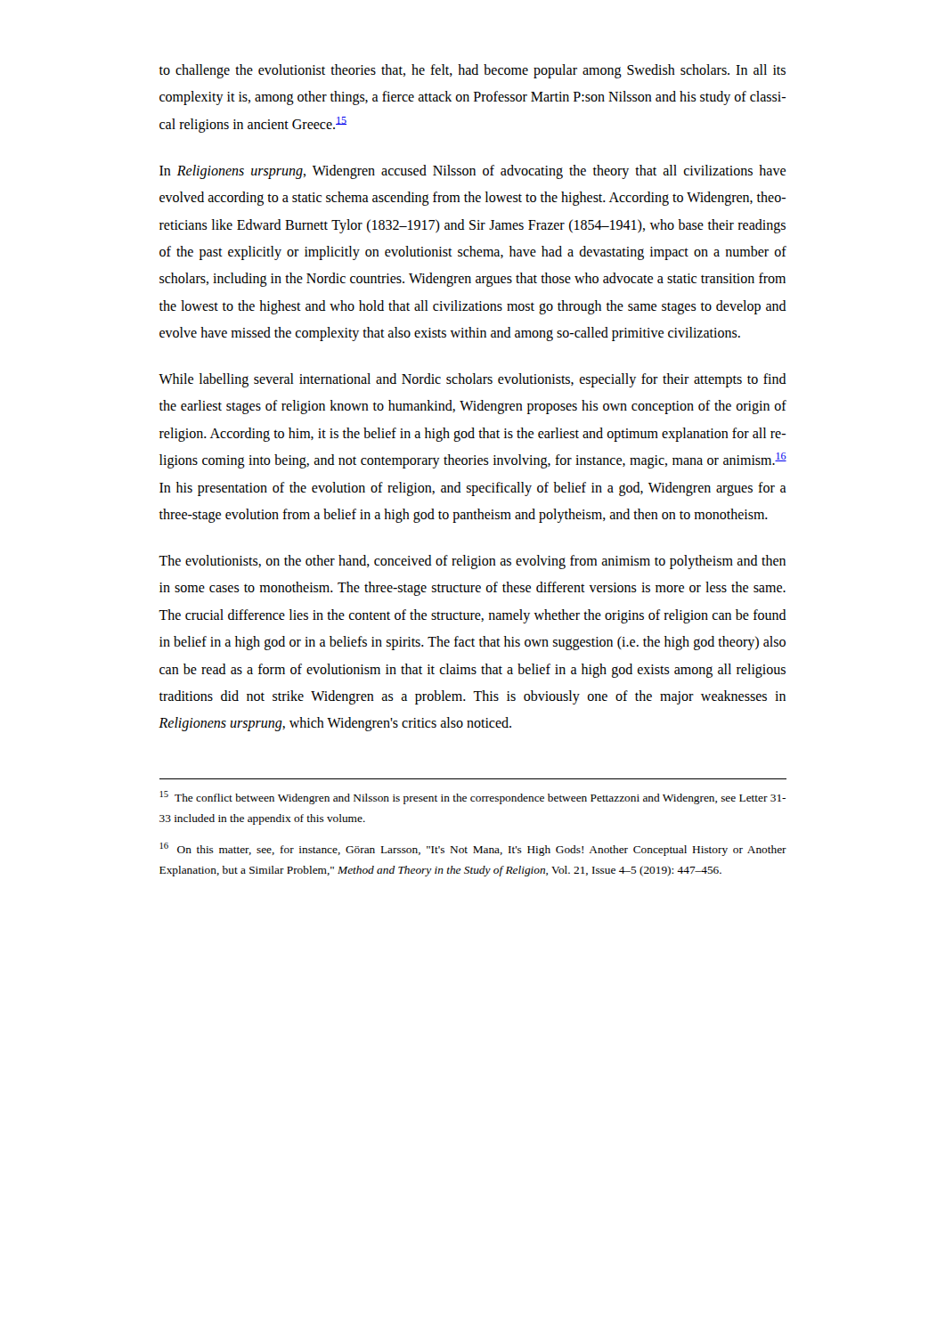to challenge the evolutionist theories that, he felt, had become popular among Swedish scholars. In all its complexity it is, among other things, a fierce attack on Professor Martin P:son Nilsson and his study of classical religions in ancient Greece.15
In Religionens ursprung, Widengren accused Nilsson of advocating the theory that all civilizations have evolved according to a static schema ascending from the lowest to the highest. According to Widengren, theoreticians like Edward Burnett Tylor (1832–1917) and Sir James Frazer (1854–1941), who base their readings of the past explicitly or implicitly on evolutionist schema, have had a devastating impact on a number of scholars, including in the Nordic countries. Widengren argues that those who advocate a static transition from the lowest to the highest and who hold that all civilizations most go through the same stages to develop and evolve have missed the complexity that also exists within and among so-called primitive civilizations.
While labelling several international and Nordic scholars evolutionists, especially for their attempts to find the earliest stages of religion known to humankind, Widengren proposes his own conception of the origin of religion. According to him, it is the belief in a high god that is the earliest and optimum explanation for all religions coming into being, and not contemporary theories involving, for instance, magic, mana or animism.16 In his presentation of the evolution of religion, and specifically of belief in a god, Widengren argues for a three-stage evolution from a belief in a high god to pantheism and polytheism, and then on to monotheism.
The evolutionists, on the other hand, conceived of religion as evolving from animism to polytheism and then in some cases to monotheism. The three-stage structure of these different versions is more or less the same. The crucial difference lies in the content of the structure, namely whether the origins of religion can be found in belief in a high god or in a beliefs in spirits. The fact that his own suggestion (i.e. the high god theory) also can be read as a form of evolutionism in that it claims that a belief in a high god exists among all religious traditions did not strike Widengren as a problem. This is obviously one of the major weaknesses in Religionens ursprung, which Widengren's critics also noticed.
15 The conflict between Widengren and Nilsson is present in the correspondence between Pettazzoni and Widengren, see Letter 31-33 included in the appendix of this volume.
16 On this matter, see, for instance, Göran Larsson, "It's Not Mana, It's High Gods! Another Conceptual History or Another Explanation, but a Similar Problem," Method and Theory in the Study of Religion, Vol. 21, Issue 4–5 (2019): 447–456.